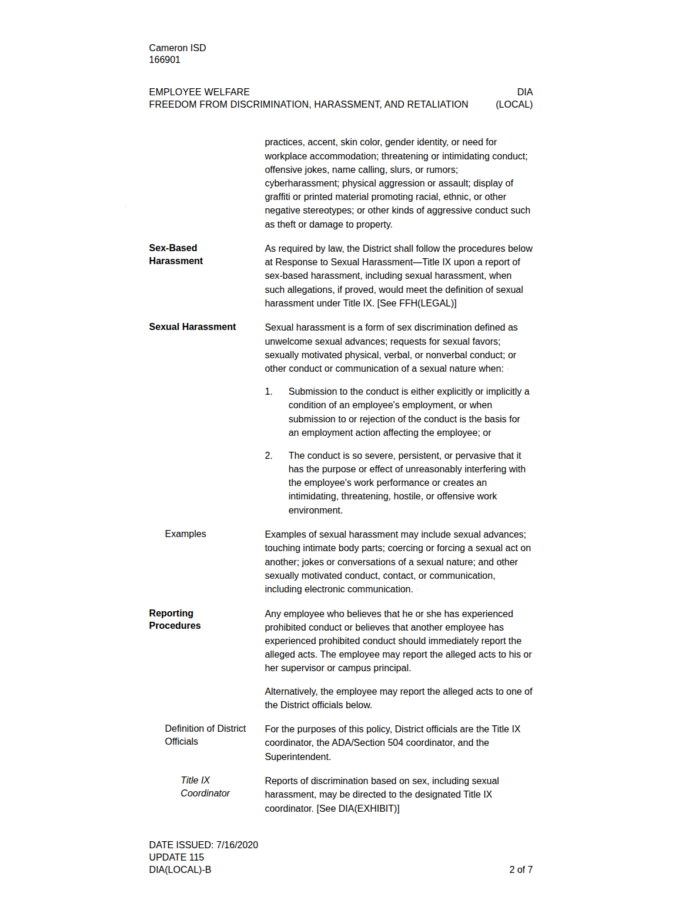·
Cameron ISD 166901
Employee Welfare Freedom from Discrimination, Harassment, and Retaliation
DIA (LOCAL)
practices, accent, skin color, gender identity, or need for workplace accommodation; threatening or intimidating conduct; offensive jokes, name calling, slurs, or rumors; cyberharassment; physical aggression or assault; display of graffiti or printed material promoting racial, ethnic, or other negative stereotypes; or other kinds of aggressive conduct such as theft or damage to property.
Sex-Based
Harassment
As required by law, the District shall follow the procedures below at Response to Sexual Harassment—Title IX upon a report of sex-based harassment, including sexual harassment, when such allegations, if proved, would meet the definition of sexual harassment under Title IX. [See FFH(LEGAL)]
Sexual Harassment
Sexual harassment is a form of sex discrimination defined as unwelcome sexual advances; requests for sexual favors; sexually motivated physical, verbal, or nonverbal conduct; or other conduct or communication of a sexual nature when: ·
1. Submission to the conduct is either explicitly or implicitly a condition of an employee's employment, or when submission to or rejection of the conduct is the basis for an employment action affecting the employee; or
2. The conduct is so severe, persistent, or pervasive that it has the purpose or effect of unreasonably interfering with the employee's work performance or creates an intimidating, threatening, hostile, or offensive work environment.
Examples
Examples of sexual harassment may include sexual advances; touching intimate body parts; coercing or forcing a sexual act on another; jokes or conversations of a sexual nature; and other sexually motivated conduct, contact, or communication, including electronic communication. ·
Reporting
Procedures
Any employee who believes that he or she has experienced prohibited conduct or believes that another employee has experienced prohibited conduct should immediately report the alleged acts. The employee may report the alleged acts to his or her supervisor or campus principal.
Alternatively, the employee may report the alleged acts to one of the District officials below.
Definition of District Officials
For the purposes of this policy, District officials are the Title IX coordinator, the ADA/Section 504 coordinator, and the Superintendent.
Title IX
Coordinator
Reports of discrimination based on sex, including sexual harassment, may be directed to the designated Title IX coordinator. [See DIA(EXHIBIT)]
DATE ISSUED: 7/16/2020 UPDATE 115 DIA(LOCAL)-B
2 of 7